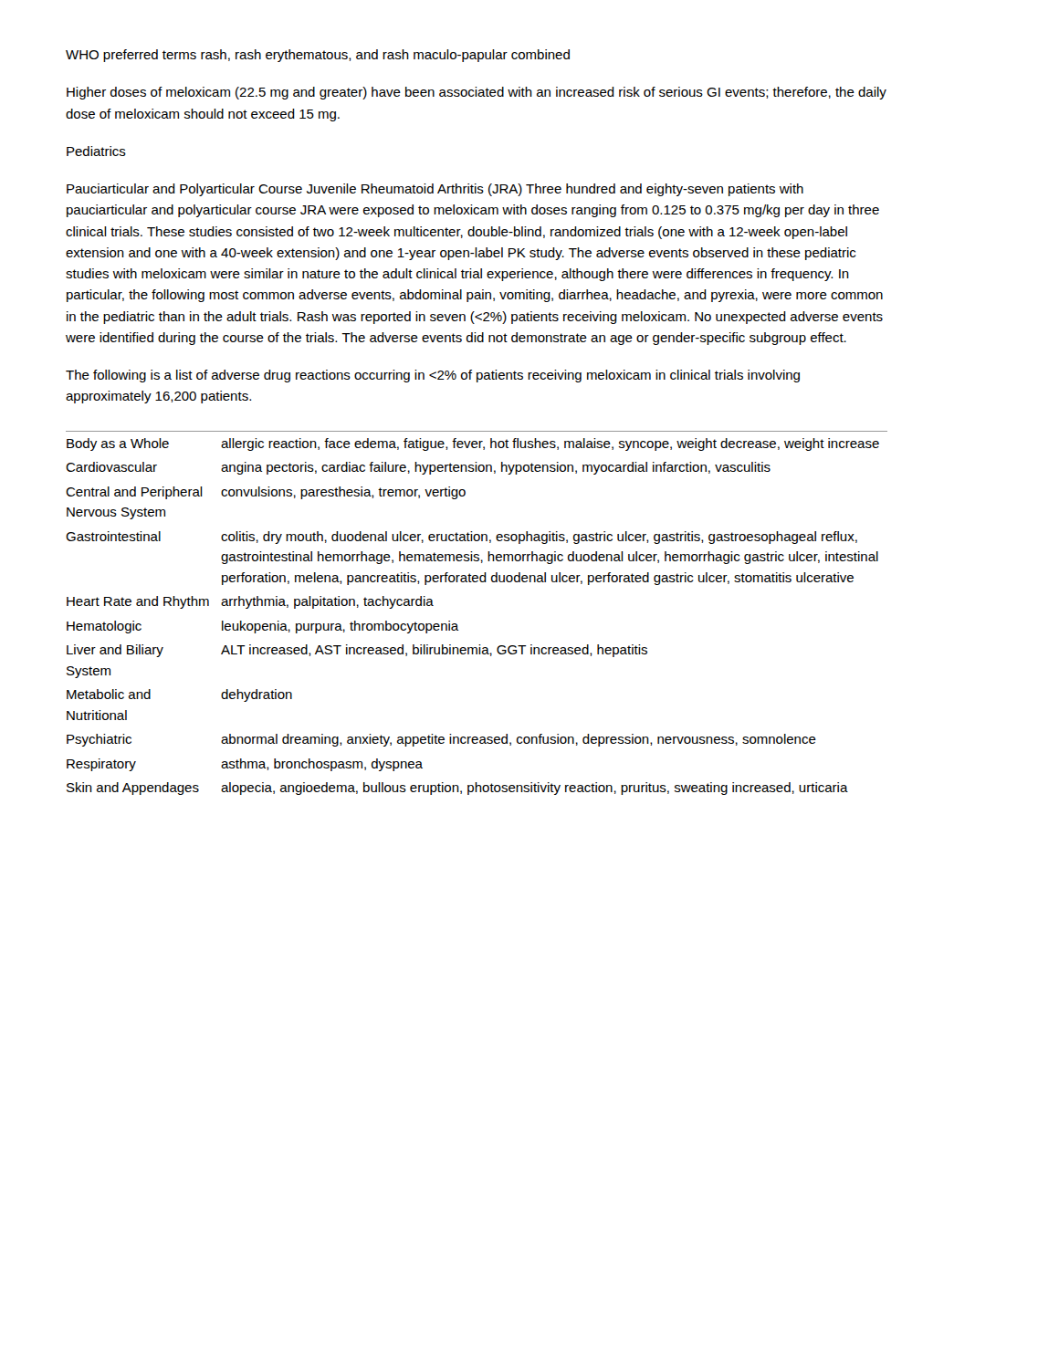WHO preferred terms rash, rash erythematous, and rash maculo-papular combined
Higher doses of meloxicam (22.5 mg and greater) have been associated with an increased risk of serious GI events; therefore, the daily dose of meloxicam should not exceed 15 mg.
Pediatrics
Pauciarticular and Polyarticular Course Juvenile Rheumatoid Arthritis (JRA) Three hundred and eighty-seven patients with pauciarticular and polyarticular course JRA were exposed to meloxicam with doses ranging from 0.125 to 0.375 mg/kg per day in three clinical trials. These studies consisted of two 12-week multicenter, double-blind, randomized trials (one with a 12-week open-label extension and one with a 40-week extension) and one 1-year open-label PK study. The adverse events observed in these pediatric studies with meloxicam were similar in nature to the adult clinical trial experience, although there were differences in frequency. In particular, the following most common adverse events, abdominal pain, vomiting, diarrhea, headache, and pyrexia, were more common in the pediatric than in the adult trials. Rash was reported in seven (<2%) patients receiving meloxicam. No unexpected adverse events were identified during the course of the trials. The adverse events did not demonstrate an age or gender-specific subgroup effect.
The following is a list of adverse drug reactions occurring in <2% of patients receiving meloxicam in clinical trials involving approximately 16,200 patients.
| Body as a Whole | allergic reaction, face edema, fatigue, fever, hot flushes, malaise, syncope, weight decrease, weight increase |
| Cardiovascular | angina pectoris, cardiac failure, hypertension, hypotension, myocardial infarction, vasculitis |
| Central and Peripheral Nervous System | convulsions, paresthesia, tremor, vertigo |
| Gastrointestinal | colitis, dry mouth, duodenal ulcer, eructation, esophagitis, gastric ulcer, gastritis, gastroesophageal reflux, gastrointestinal hemorrhage, hematemesis, hemorrhagic duodenal ulcer, hemorrhagic gastric ulcer, intestinal perforation, melena, pancreatitis, perforated duodenal ulcer, perforated gastric ulcer, stomatitis ulcerative |
| Heart Rate and Rhythm | arrhythmia, palpitation, tachycardia |
| Hematologic | leukopenia, purpura, thrombocytopenia |
| Liver and Biliary System | ALT increased, AST increased, bilirubinemia, GGT increased, hepatitis |
| Metabolic and Nutritional | dehydration |
| Psychiatric | abnormal dreaming, anxiety, appetite increased, confusion, depression, nervousness, somnolence |
| Respiratory | asthma, bronchospasm, dyspnea |
| Skin and Appendages | alopecia, angioedema, bullous eruption, photosensitivity reaction, pruritus, sweating increased, urticaria |